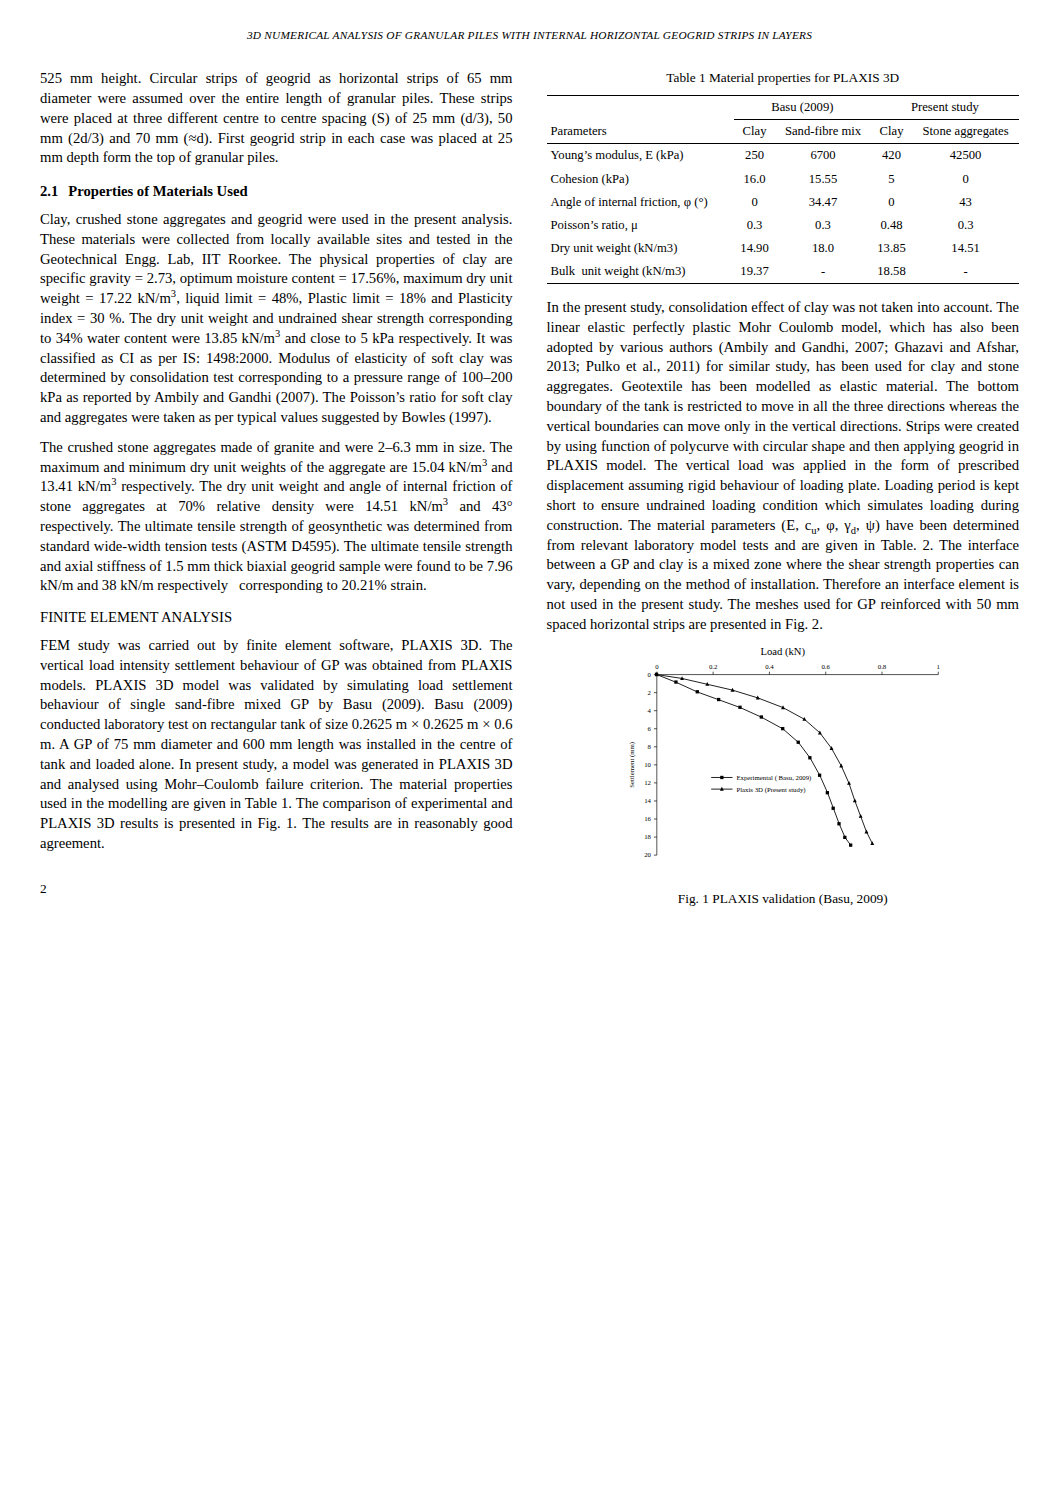3D Numerical Analysis of Granular Piles with Internal Horizontal Geogrid Strips in Layers
525 mm height. Circular strips of geogrid as horizontal strips of 65 mm diameter were assumed over the entire length of granular piles. These strips were placed at three different centre to centre spacing (S) of 25 mm (d/3), 50 mm (2d/3) and 70 mm (≈d). First geogrid strip in each case was placed at 25 mm depth form the top of granular piles.
2.1 Properties of Materials Used
Clay, crushed stone aggregates and geogrid were used in the present analysis. These materials were collected from locally available sites and tested in the Geotechnical Engg. Lab, IIT Roorkee. The physical properties of clay are specific gravity = 2.73, optimum moisture content = 17.56%, maximum dry unit weight = 17.22 kN/m3, liquid limit = 48%, Plastic limit = 18% and Plasticity index = 30 %. The dry unit weight and undrained shear strength corresponding to 34% water content were 13.85 kN/m3 and close to 5 kPa respectively. It was classified as CI as per IS: 1498:2000. Modulus of elasticity of soft clay was determined by consolidation test corresponding to a pressure range of 100–200 kPa as reported by Ambily and Gandhi (2007). The Poisson’s ratio for soft clay and aggregates were taken as per typical values suggested by Bowles (1997).
The crushed stone aggregates made of granite and were 2–6.3 mm in size. The maximum and minimum dry unit weights of the aggregate are 15.04 kN/m3 and 13.41 kN/m3 respectively. The dry unit weight and angle of internal friction of stone aggregates at 70% relative density were 14.51 kN/m3 and 43° respectively. The ultimate tensile strength of geosynthetic was determined from standard wide-width tension tests (ASTM D4595). The ultimate tensile strength and axial stiffness of 1.5 mm thick biaxial geogrid sample were found to be 7.96 kN/m and 38 kN/m respectively corresponding to 20.21% strain.
FINITE ELEMENT ANALYSIS
FEM study was carried out by finite element software, PLAXIS 3D. The vertical load intensity settlement behaviour of GP was obtained from PLAXIS models. PLAXIS 3D model was validated by simulating load settlement behaviour of single sand-fibre mixed GP by Basu (2009). Basu (2009) conducted laboratory test on rectangular tank of size 0.2625 m × 0.2625 m × 0.6 m. A GP of 75 mm diameter and 600 mm length was installed in the centre of tank and loaded alone. In present study, a model was generated in PLAXIS 3D and analysed using Mohr–Coulomb failure criterion. The material properties used in the modelling are given in Table 1. The comparison of experimental and PLAXIS 3D results is presented in Fig. 1. The results are in reasonably good agreement.
2
Table 1 Material properties for PLAXIS 3D
| | Basu (2009) | Present study |
| --- | --- | --- |
| Parameters | Clay | Sand-fibre mix | Clay | Stone aggregates |
| Young’s modulus, E (kPa) | 250 | 6700 | 420 | 42500 |
| Cohesion (kPa) | 16.0 | 15.55 | 5 | 0 |
| Angle of internal friction, φ (°) | 0 | 34.47 | 0 | 43 |
| Poisson’s ratio, μ | 0.3 | 0.3 | 0.48 | 0.3 |
| Dry unit weight (kN/m3) | 14.90 | 18.0 | 13.85 | 14.51 |
| Bulk unit weight (kN/m3) | 19.37 | - | 18.58 | - |
In the present study, consolidation effect of clay was not taken into account. The linear elastic perfectly plastic Mohr Coulomb model, which has also been adopted by various authors (Ambily and Gandhi, 2007; Ghazavi and Afshar, 2013; Pulko et al., 2011) for similar study, has been used for clay and stone aggregates. Geotextile has been modelled as elastic material. The bottom boundary of the tank is restricted to move in all the three directions whereas the vertical boundaries can move only in the vertical directions. Strips were created by using function of polycurve with circular shape and then applying geogrid in PLAXIS model. The vertical load was applied in the form of prescribed displacement assuming rigid behaviour of loading plate. Loading period is kept short to ensure undrained loading condition which simulates loading during construction. The material parameters (E, cu, φ, γd, ψ) have been determined from relevant laboratory model tests and are given in Table. 2. The interface between a GP and clay is a mixed zone where the shear strength properties can vary, depending on the method of installation. Therefore an interface element is not used in the present study. The meshes used for GP reinforced with 50 mm spaced horizontal strips are presented in Fig. 2.
Load (kN)
0 0.2 0.4 0.6 0.8 1 0 2 4 6 8 10 12 14 16 18 20 Settlement (mm) Experimental ( Basu, 2009) Plaxis 3D (Present study)
Fig. 1 PLAXIS validation (Basu, 2009)